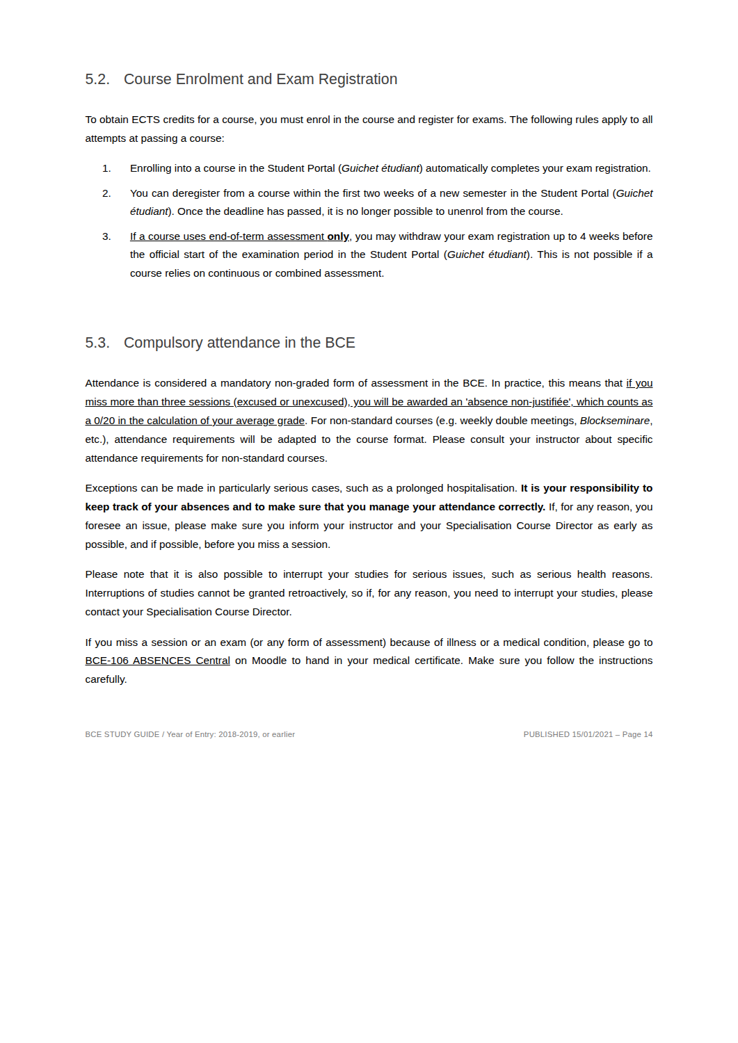5.2. Course Enrolment and Exam Registration
To obtain ECTS credits for a course, you must enrol in the course and register for exams. The following rules apply to all attempts at passing a course:
Enrolling into a course in the Student Portal (Guichet étudiant) automatically completes your exam registration.
You can deregister from a course within the first two weeks of a new semester in the Student Portal (Guichet étudiant). Once the deadline has passed, it is no longer possible to unenrol from the course.
If a course uses end-of-term assessment only, you may withdraw your exam registration up to 4 weeks before the official start of the examination period in the Student Portal (Guichet étudiant). This is not possible if a course relies on continuous or combined assessment.
5.3. Compulsory attendance in the BCE
Attendance is considered a mandatory non-graded form of assessment in the BCE. In practice, this means that if you miss more than three sessions (excused or unexcused), you will be awarded an 'absence non-justifiée', which counts as a 0/20 in the calculation of your average grade. For non-standard courses (e.g. weekly double meetings, Blockseminare, etc.), attendance requirements will be adapted to the course format. Please consult your instructor about specific attendance requirements for non-standard courses.
Exceptions can be made in particularly serious cases, such as a prolonged hospitalisation. It is your responsibility to keep track of your absences and to make sure that you manage your attendance correctly. If, for any reason, you foresee an issue, please make sure you inform your instructor and your Specialisation Course Director as early as possible, and if possible, before you miss a session.
Please note that it is also possible to interrupt your studies for serious issues, such as serious health reasons. Interruptions of studies cannot be granted retroactively, so if, for any reason, you need to interrupt your studies, please contact your Specialisation Course Director.
If you miss a session or an exam (or any form of assessment) because of illness or a medical condition, please go to BCE-106 ABSENCES Central on Moodle to hand in your medical certificate. Make sure you follow the instructions carefully.
BCE STUDY GUIDE / Year of Entry: 2018-2019, or earlier PUBLISHED 15/01/2021 – Page 14